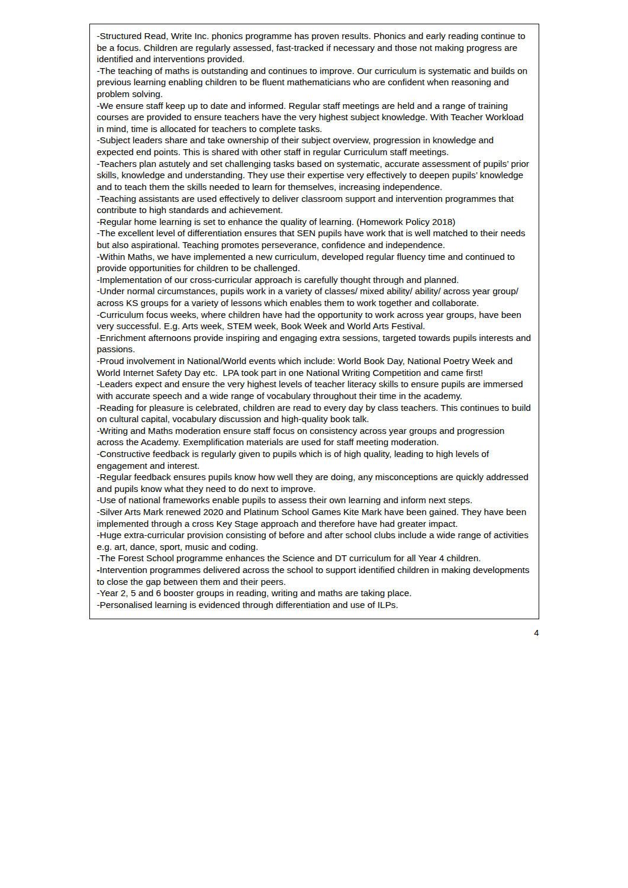-Structured Read, Write Inc. phonics programme has proven results. Phonics and early reading continue to be a focus. Children are regularly assessed, fast-tracked if necessary and those not making progress are identified and interventions provided.
-The teaching of maths is outstanding and continues to improve. Our curriculum is systematic and builds on previous learning enabling children to be fluent mathematicians who are confident when reasoning and problem solving.
-We ensure staff keep up to date and informed. Regular staff meetings are held and a range of training courses are provided to ensure teachers have the very highest subject knowledge. With Teacher Workload in mind, time is allocated for teachers to complete tasks.
-Subject leaders share and take ownership of their subject overview, progression in knowledge and expected end points. This is shared with other staff in regular Curriculum staff meetings.
-Teachers plan astutely and set challenging tasks based on systematic, accurate assessment of pupils’ prior skills, knowledge and understanding. They use their expertise very effectively to deepen pupils’ knowledge and to teach them the skills needed to learn for themselves, increasing independence.
-Teaching assistants are used effectively to deliver classroom support and intervention programmes that contribute to high standards and achievement.
-Regular home learning is set to enhance the quality of learning. (Homework Policy 2018)
-The excellent level of differentiation ensures that SEN pupils have work that is well matched to their needs but also aspirational. Teaching promotes perseverance, confidence and independence.
-Within Maths, we have implemented a new curriculum, developed regular fluency time and continued to provide opportunities for children to be challenged.
-Implementation of our cross-curricular approach is carefully thought through and planned.
-Under normal circumstances, pupils work in a variety of classes/ mixed ability/ ability/ across year group/ across KS groups for a variety of lessons which enables them to work together and collaborate.
-Curriculum focus weeks, where children have had the opportunity to work across year groups, have been very successful. E.g. Arts week, STEM week, Book Week and World Arts Festival.
-Enrichment afternoons provide inspiring and engaging extra sessions, targeted towards pupils interests and passions.
-Proud involvement in National/World events which include: World Book Day, National Poetry Week and World Internet Safety Day etc. LPA took part in one National Writing Competition and came first!
-Leaders expect and ensure the very highest levels of teacher literacy skills to ensure pupils are immersed with accurate speech and a wide range of vocabulary throughout their time in the academy.
-Reading for pleasure is celebrated, children are read to every day by class teachers. This continues to build on cultural capital, vocabulary discussion and high-quality book talk.
-Writing and Maths moderation ensure staff focus on consistency across year groups and progression across the Academy. Exemplification materials are used for staff meeting moderation.
-Constructive feedback is regularly given to pupils which is of high quality, leading to high levels of engagement and interest.
-Regular feedback ensures pupils know how well they are doing, any misconceptions are quickly addressed and pupils know what they need to do next to improve.
-Use of national frameworks enable pupils to assess their own learning and inform next steps.
-Silver Arts Mark renewed 2020 and Platinum School Games Kite Mark have been gained. They have been implemented through a cross Key Stage approach and therefore have had greater impact.
-Huge extra-curricular provision consisting of before and after school clubs include a wide range of activities e.g. art, dance, sport, music and coding.
-The Forest School programme enhances the Science and DT curriculum for all Year 4 children.
-Intervention programmes delivered across the school to support identified children in making developments to close the gap between them and their peers.
-Year 2, 5 and 6 booster groups in reading, writing and maths are taking place.
-Personalised learning is evidenced through differentiation and use of ILPs.
4